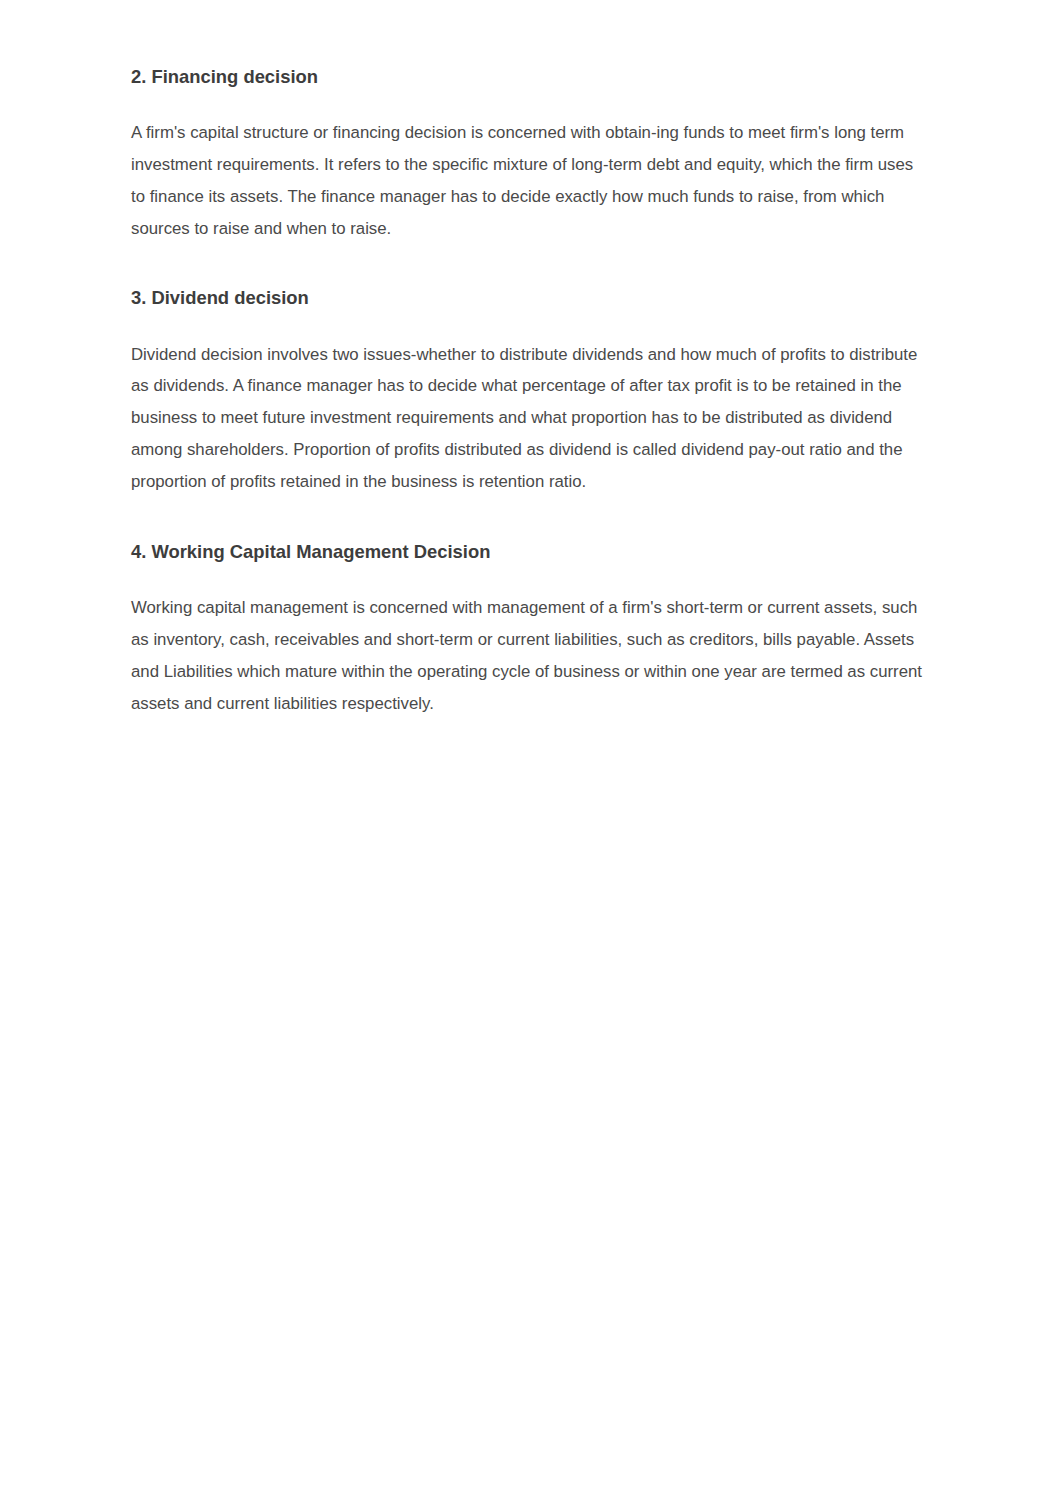2. Financing decision
A firm's capital structure or financing decision is concerned with obtain-ing funds to meet firm's long term investment requirements. It refers to the specific mixture of long-term debt and equity, which the firm uses to finance its assets. The finance manager has to decide exactly how much funds to raise, from which sources to raise and when to raise.
3. Dividend decision
Dividend decision involves two issues-whether to distribute dividends and how much of profits to distribute as dividends. A finance manager has to decide what percentage of after tax profit is to be retained in the business to meet future investment requirements and what proportion has to be distributed as dividend among shareholders. Proportion of profits distributed as dividend is called dividend pay-out ratio and the proportion of profits retained in the business is retention ratio.
4. Working Capital Management Decision
Working capital management is concerned with management of a firm's short-term or current assets, such as inventory, cash, receivables and short-term or current liabilities, such as creditors, bills payable. Assets and Liabilities which mature within the operating cycle of business or within one year are termed as current assets and current liabilities respectively.